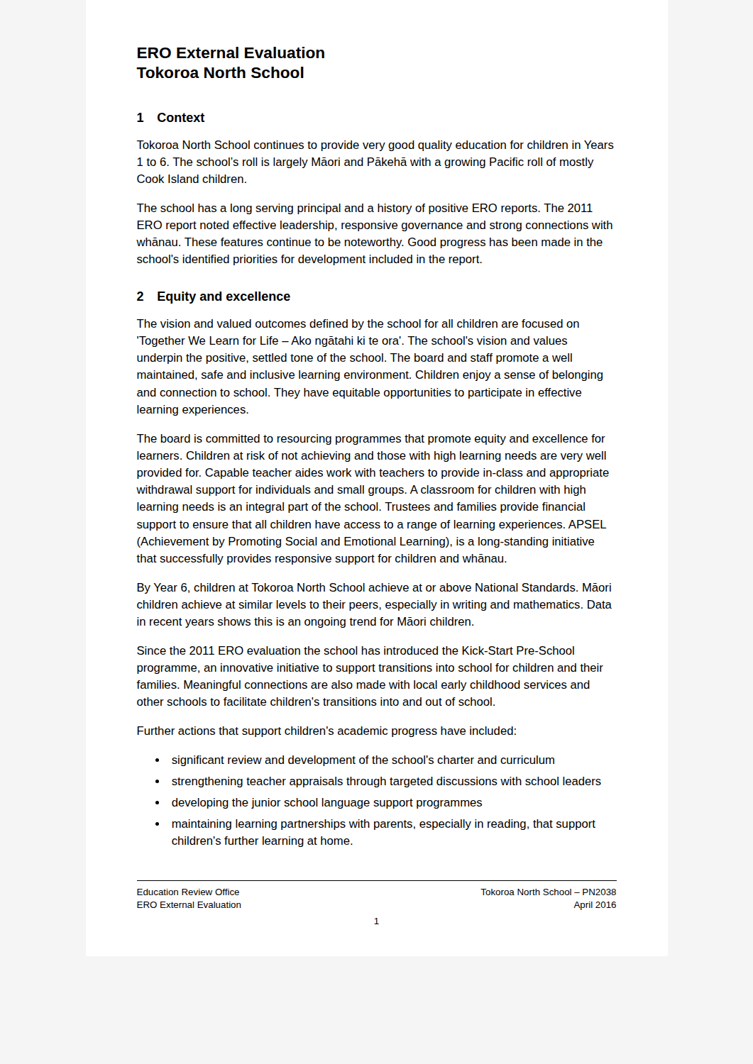ERO External Evaluation
Tokoroa North School
1 Context
Tokoroa North School continues to provide very good quality education for children in Years 1 to 6. The school’s roll is largely Māori and Pākehā with a growing Pacific roll of mostly Cook Island children.
The school has a long serving principal and a history of positive ERO reports. The 2011 ERO report noted effective leadership, responsive governance and strong connections with whānau. These features continue to be noteworthy. Good progress has been made in the school's identified priorities for development included in the report.
2 Equity and excellence
The vision and valued outcomes defined by the school for all children are focused on 'Together We Learn for Life – Ako ngātahi ki te ora'. The school's vision and values underpin the positive, settled tone of the school. The board and staff promote a well maintained, safe and inclusive learning environment. Children enjoy a sense of belonging and connection to school. They have equitable opportunities to participate in effective learning experiences.
The board is committed to resourcing programmes that promote equity and excellence for learners. Children at risk of not achieving and those with high learning needs are very well provided for. Capable teacher aides work with teachers to provide in-class and appropriate withdrawal support for individuals and small groups. A classroom for children with high learning needs is an integral part of the school. Trustees and families provide financial support to ensure that all children have access to a range of learning experiences. APSEL (Achievement by Promoting Social and Emotional Learning), is a long-standing initiative that successfully provides responsive support for children and whānau.
By Year 6, children at Tokoroa North School achieve at or above National Standards. Māori children achieve at similar levels to their peers, especially in writing and mathematics. Data in recent years shows this is an ongoing trend for Māori children.
Since the 2011 ERO evaluation the school has introduced the Kick-Start Pre-School programme, an innovative initiative to support transitions into school for children and their families. Meaningful connections are also made with local early childhood services and other schools to facilitate children's transitions into and out of school.
Further actions that support children's academic progress have included:
significant review and development of the school's charter and curriculum
strengthening teacher appraisals through targeted discussions with school leaders
developing the junior school language support programmes
maintaining learning partnerships with parents, especially in reading, that support children's further learning at home.
Education Review Office
ERO External Evaluation
Tokoroa North School – PN2038
April 2016
1